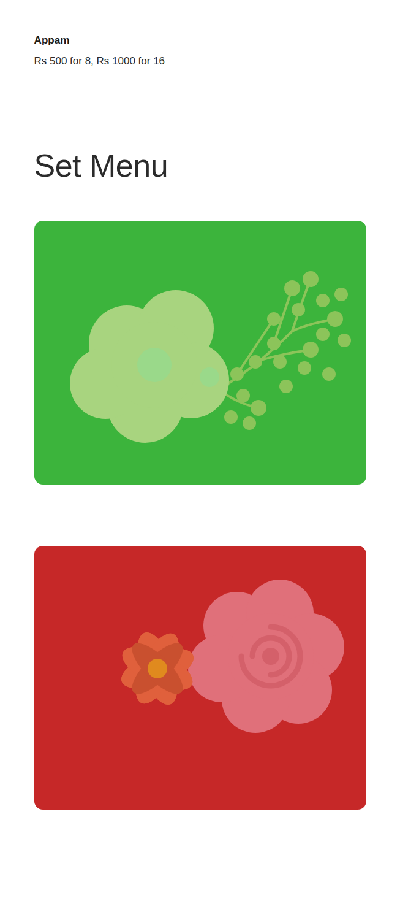Appam
Rs 500 for 8, Rs 1000 for 16
Set Menu